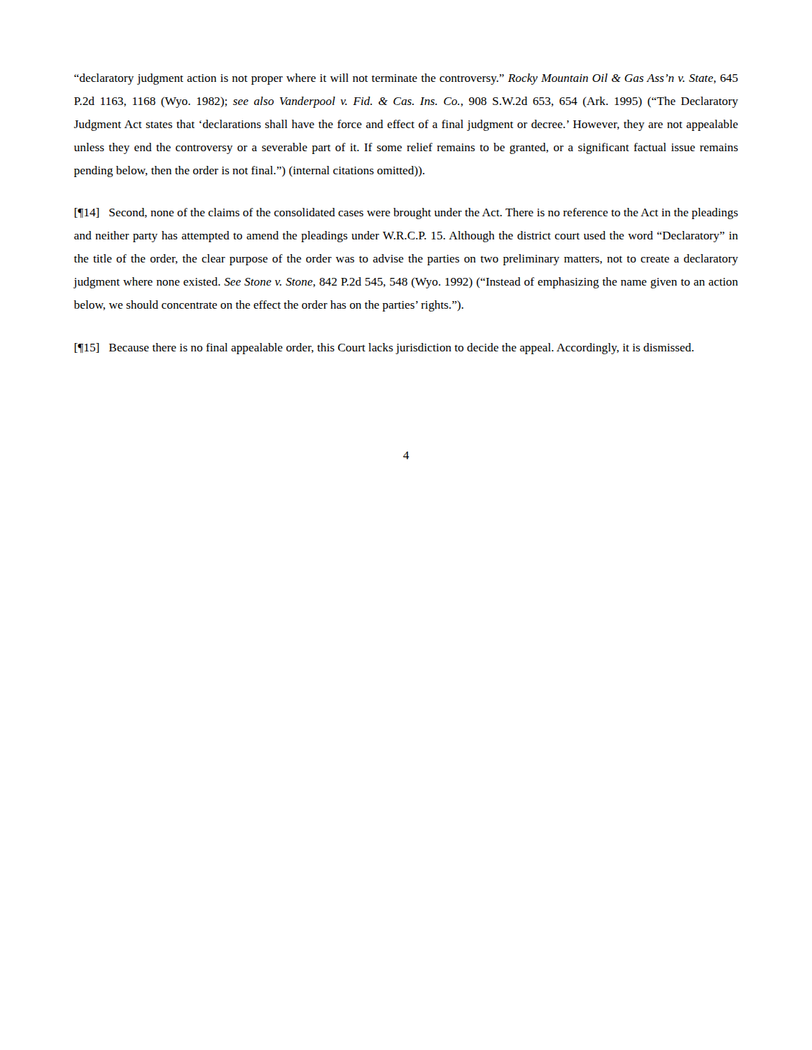“declaratory judgment action is not proper where it will not terminate the controversy.” Rocky Mountain Oil & Gas Ass’n v. State, 645 P.2d 1163, 1168 (Wyo. 1982); see also Vanderpool v. Fid. & Cas. Ins. Co., 908 S.W.2d 653, 654 (Ark. 1995) (“The Declaratory Judgment Act states that ‘declarations shall have the force and effect of a final judgment or decree.’ However, they are not appealable unless they end the controversy or a severable part of it. If some relief remains to be granted, or a significant factual issue remains pending below, then the order is not final.”) (internal citations omitted)).
[¶14] Second, none of the claims of the consolidated cases were brought under the Act. There is no reference to the Act in the pleadings and neither party has attempted to amend the pleadings under W.R.C.P. 15. Although the district court used the word “Declaratory” in the title of the order, the clear purpose of the order was to advise the parties on two preliminary matters, not to create a declaratory judgment where none existed. See Stone v. Stone, 842 P.2d 545, 548 (Wyo. 1992) (“Instead of emphasizing the name given to an action below, we should concentrate on the effect the order has on the parties’ rights.”).
[¶15] Because there is no final appealable order, this Court lacks jurisdiction to decide the appeal. Accordingly, it is dismissed.
4